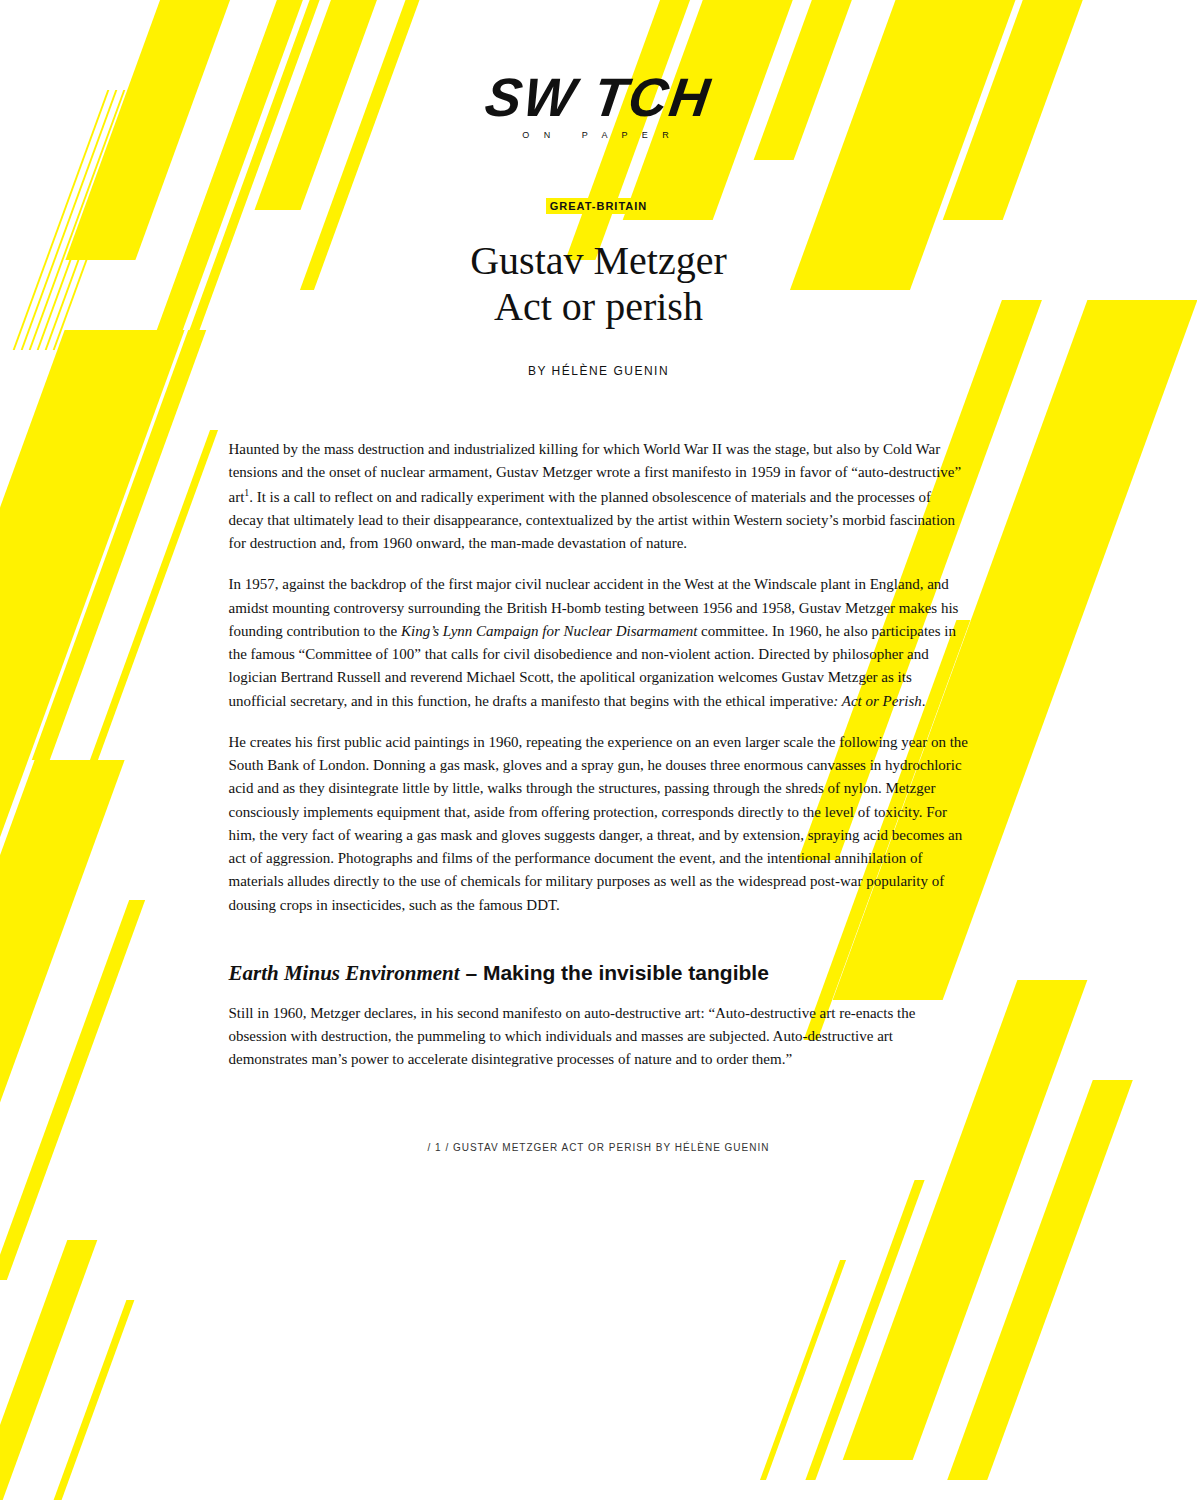SW TCH
O N P A P E R
GREAT-BRITAIN
Gustav Metzger
Act or perish
BY HÉLÈNE GUENIN
Haunted by the mass destruction and industrialized killing for which World War II was the stage, but also by Cold War tensions and the onset of nuclear armament, Gustav Metzger wrote a first manifesto in 1959 in favor of “auto-destructive” art1. It is a call to reflect on and radically experiment with the planned obsolescence of materials and the processes of decay that ultimately lead to their disappearance, contextualized by the artist within Western society’s morbid fascination for destruction and, from 1960 onward, the man-made devastation of nature.
In 1957, against the backdrop of the first major civil nuclear accident in the West at the Windscale plant in England, and amidst mounting controversy surrounding the British H-bomb testing between 1956 and 1958, Gustav Metzger makes his founding contribution to the King’s Lynn Campaign for Nuclear Disarmament committee. In 1960, he also participates in the famous “Committee of 100” that calls for civil disobedience and non-violent action. Directed by philosopher and logician Bertrand Russell and reverend Michael Scott, the apolitical organization welcomes Gustav Metzger as its unofficial secretary, and in this function, he drafts a manifesto that begins with the ethical imperative: Act or Perish.
He creates his first public acid paintings in 1960, repeating the experience on an even larger scale the following year on the South Bank of London. Donning a gas mask, gloves and a spray gun, he douses three enormous canvasses in hydrochloric acid and as they disintegrate little by little, walks through the structures, passing through the shreds of nylon. Metzger consciously implements equipment that, aside from offering protection, corresponds directly to the level of toxicity. For him, the very fact of wearing a gas mask and gloves suggests danger, a threat, and by extension, spraying acid becomes an act of aggression. Photographs and films of the performance document the event, and the intentional annihilation of materials alludes directly to the use of chemicals for military purposes as well as the widespread post-war popularity of dousing crops in insecticides, such as the famous DDT.
Earth Minus Environment – Making the invisible tangible
Still in 1960, Metzger declares, in his second manifesto on auto-destructive art: “Auto-destructive art re-enacts the obsession with destruction, the pummeling to which individuals and masses are subjected. Auto-destructive art demonstrates man’s power to accelerate disintegrative processes of nature and to order them.”
/ 1 / GUSTAV METZGER ACT OR PERISH BY HÉLÈNE GUENIN